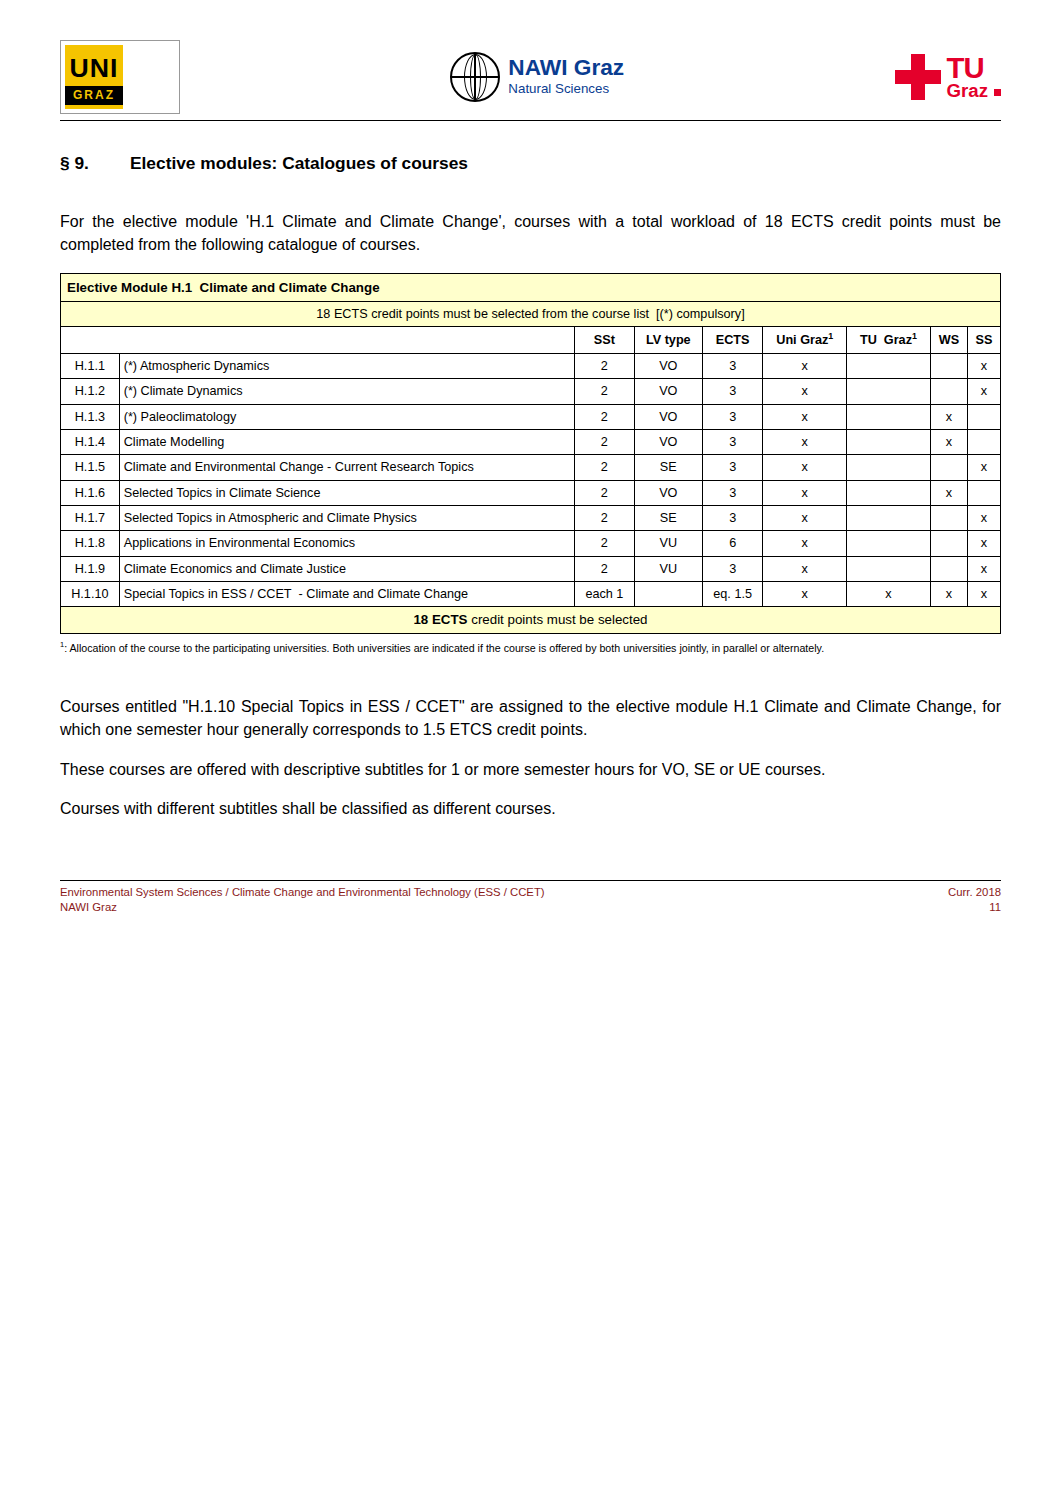UNI
GRAZ
NAWI Graz
Natural Sciences
TU
Graz
§ 9. Elective modules: Catalogues of courses
For the elective module 'H.1 Climate and Climate Change', courses with a total workload of 18 ECTS credit points must be completed from the following catalogue of courses.
| Elective Module H.1 Climate and Climate Change |
| 18 ECTS credit points must be selected from the course list [(*) compulsory] |
| | SSt | LV type | ECTS | Uni Graz 1 | TU Graz 1 | WS | SS |
| H.1.1 | (*) Atmospheric Dynamics | 2 | VO | 3 | x | | | x |
| H.1.2 | (*) Climate Dynamics | 2 | VO | 3 | x | | | x |
| H.1.3 | (*) Paleoclimatology | 2 | VO | 3 | x | | x | |
| H.1.4 | Climate Modelling | 2 | VO | 3 | x | | x | |
| H.1.5 | Climate and Environmental Change - Current Research Topics | 2 | SE | 3 | x | | | x |
| H.1.6 | Selected Topics in Climate Science | 2 | VO | 3 | x | | x | |
| H.1.7 | Selected Topics in Atmospheric and Climate Physics | 2 | SE | 3 | x | | | x |
| H.1.8 | Applications in Environmental Economics | 2 | VU | 6 | x | | | x |
| H.1.9 | Climate Economics and Climate Justice | 2 | VU | 3 | x | | | x |
| H.1.10 | Special Topics in ESS / CCET - Climate and Climate Change | each 1 | | eq. 1.5 | x | x | x | x |
| 18 ECTS credit points must be selected |
1: Allocation of the course to the participating universities. Both universities are indicated if the course is offered by both universities jointly, in parallel or alternately.
Courses entitled "H.1.10 Special Topics in ESS / CCET" are assigned to the elective module H.1 Climate and Climate Change, for which one semester hour generally corresponds to 1.5 ETCS credit points.
These courses are offered with descriptive subtitles for 1 or more semester hours for VO, SE or UE courses.
Courses with different subtitles shall be classified as different courses.
Environmental System Sciences / Climate Change and Environmental Technology (ESS / CCET)
NAWI Graz
Curr. 2018
11